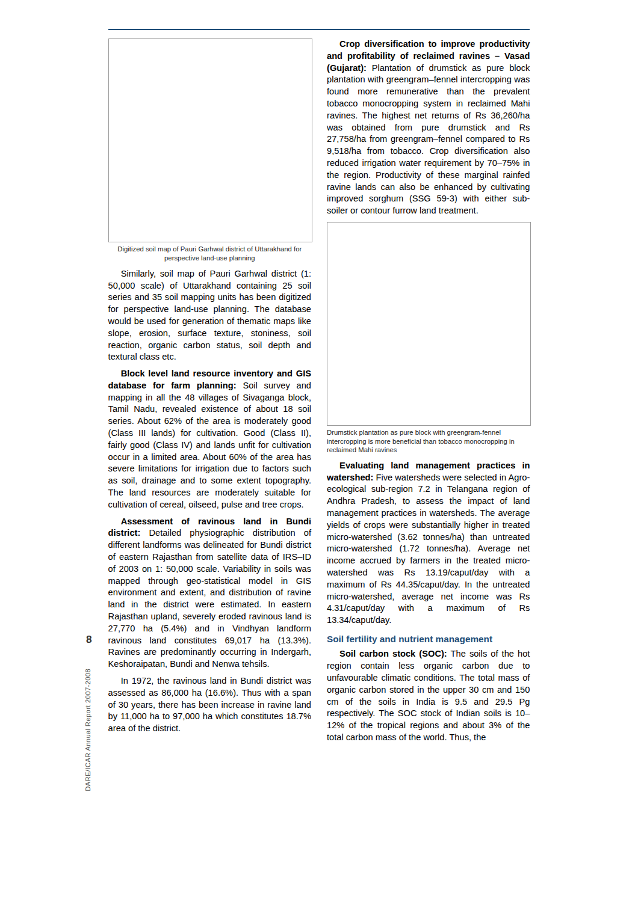8
DARE/ICAR Annual Report 2007-2008
Digitized soil map of Pauri Garhwal district of Uttarakhand for perspective land-use planning
Similarly, soil map of Pauri Garhwal district (1: 50,000 scale) of Uttarakhand containing 25 soil series and 35 soil mapping units has been digitized for perspective land-use planning. The database would be used for generation of thematic maps like slope, erosion, surface texture, stoniness, soil reaction, organic carbon status, soil depth and textural class etc.
Block level land resource inventory and GIS database for farm planning: Soil survey and mapping in all the 48 villages of Sivaganga block, Tamil Nadu, revealed existence of about 18 soil series. About 62% of the area is moderately good (Class III lands) for cultivation. Good (Class II), fairly good (Class IV) and lands unfit for cultivation occur in a limited area. About 60% of the area has severe limitations for irrigation due to factors such as soil, drainage and to some extent topography. The land resources are moderately suitable for cultivation of cereal, oilseed, pulse and tree crops.
Assessment of ravinous land in Bundi district: Detailed physiographic distribution of different landforms was delineated for Bundi district of eastern Rajasthan from satellite data of IRS–ID of 2003 on 1: 50,000 scale. Variability in soils was mapped through geo-statistical model in GIS environment and extent, and distribution of ravine land in the district were estimated. In eastern Rajasthan upland, severely eroded ravinous land is 27,770 ha (5.4%) and in Vindhyan landform ravinous land constitutes 69,017 ha (13.3%). Ravines are predominantly occurring in Indergarh, Keshoraipatan, Bundi and Nenwa tehsils.
In 1972, the ravinous land in Bundi district was assessed as 86,000 ha (16.6%). Thus with a span of 30 years, there has been increase in ravine land by 11,000 ha to 97,000 ha which constitutes 18.7% area of the district.
Crop diversification to improve productivity and profitability of reclaimed ravines – Vasad (Gujarat): Plantation of drumstick as pure block plantation with greengram–fennel intercropping was found more remunerative than the prevalent tobacco monocropping system in reclaimed Mahi ravines. The highest net returns of Rs 36,260/ha was obtained from pure drumstick and Rs 27,758/ha from greengram–fennel compared to Rs 9,518/ha from tobacco. Crop diversification also reduced irrigation water requirement by 70–75% in the region. Productivity of these marginal rainfed ravine lands can also be enhanced by cultivating improved sorghum (SSG 59-3) with either sub-soiler or contour furrow land treatment.
Drumstick plantation as pure block with greengram-fennel intercropping is more beneficial than tobacco monocropping in reclaimed Mahi ravines
Evaluating land management practices in watershed: Five watersheds were selected in Agro-ecological sub-region 7.2 in Telangana region of Andhra Pradesh, to assess the impact of land management practices in watersheds. The average yields of crops were substantially higher in treated micro-watershed (3.62 tonnes/ha) than untreated micro-watershed (1.72 tonnes/ha). Average net income accrued by farmers in the treated micro-watershed was Rs 13.19/caput/day with a maximum of Rs 44.35/caput/day. In the untreated micro-watershed, average net income was Rs 4.31/caput/day with a maximum of Rs 13.34/caput/day.
Soil fertility and nutrient management
Soil carbon stock (SOC): The soils of the hot region contain less organic carbon due to unfavourable climatic conditions. The total mass of organic carbon stored in the upper 30 cm and 150 cm of the soils in India is 9.5 and 29.5 Pg respectively. The SOC stock of Indian soils is 10–12% of the tropical regions and about 3% of the total carbon mass of the world. Thus, the